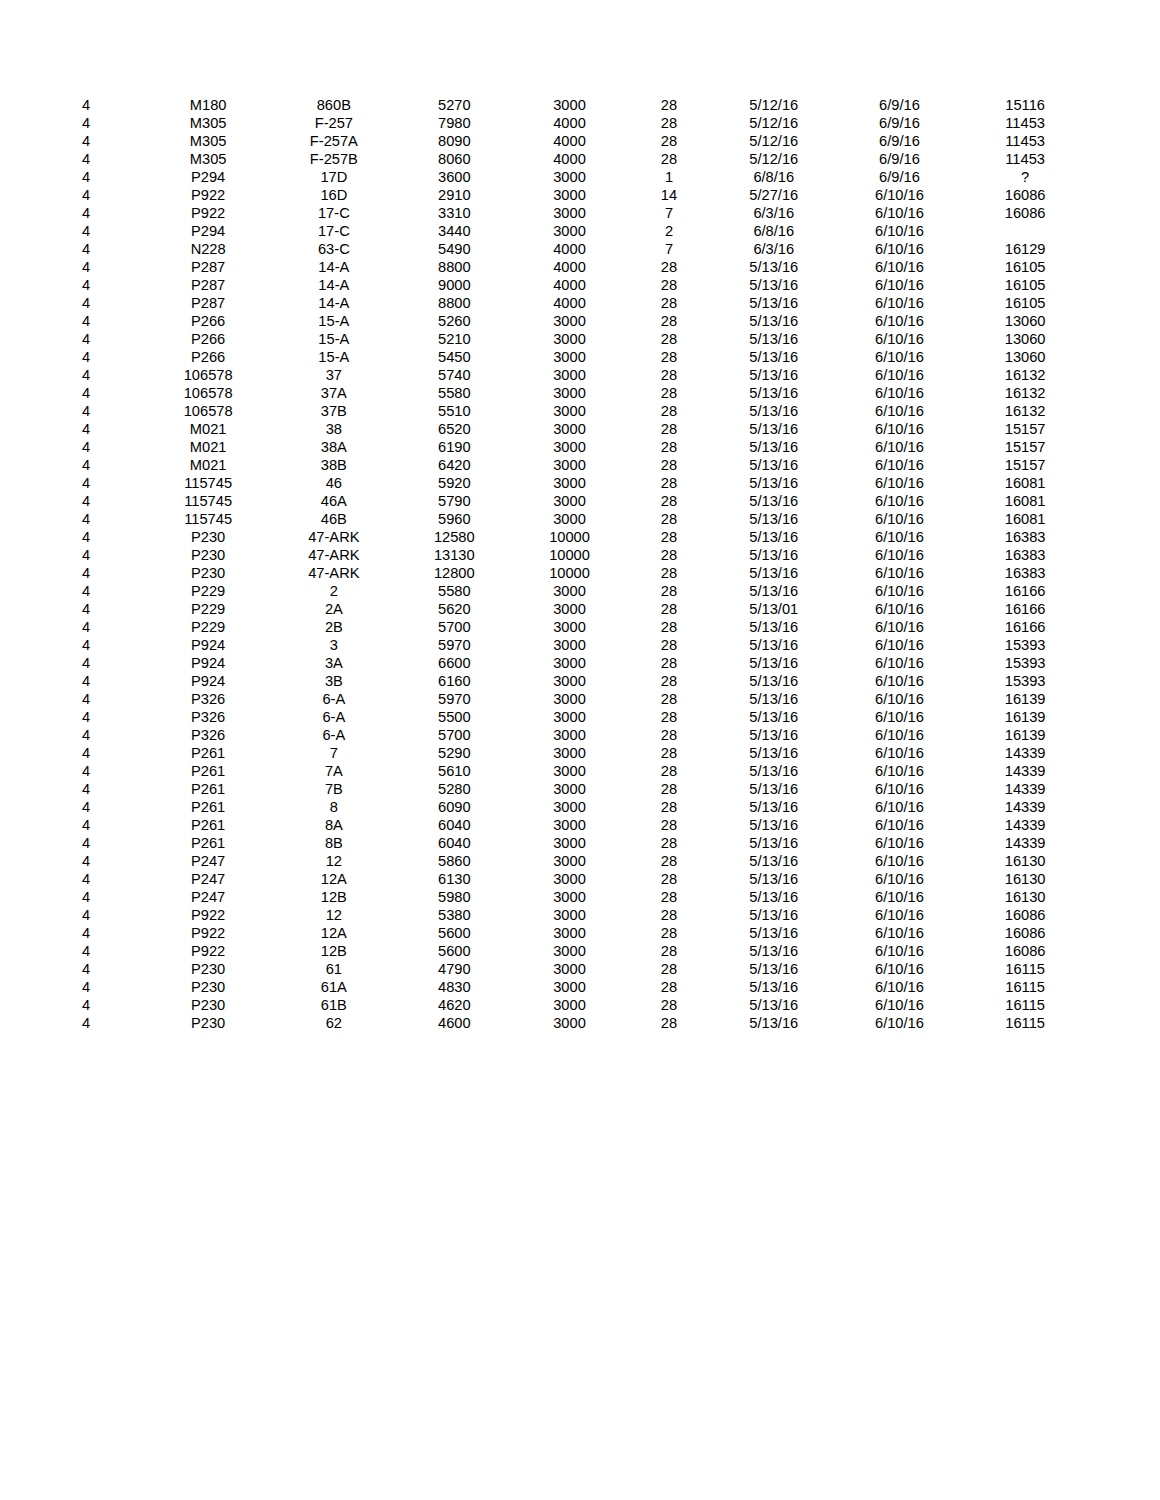| 4 | M180 | 860B | 5270 | 3000 | 28 | 5/12/16 | 6/9/16 | 15116 |
| 4 | M305 | F-257 | 7980 | 4000 | 28 | 5/12/16 | 6/9/16 | 11453 |
| 4 | M305 | F-257A | 8090 | 4000 | 28 | 5/12/16 | 6/9/16 | 11453 |
| 4 | M305 | F-257B | 8060 | 4000 | 28 | 5/12/16 | 6/9/16 | 11453 |
| 4 | P294 | 17D | 3600 | 3000 | 1 | 6/8/16 | 6/9/16 | ? |
| 4 | P922 | 16D | 2910 | 3000 | 14 | 5/27/16 | 6/10/16 | 16086 |
| 4 | P922 | 17-C | 3310 | 3000 | 7 | 6/3/16 | 6/10/16 | 16086 |
| 4 | P294 | 17-C | 3440 | 3000 | 2 | 6/8/16 | 6/10/16 | |
| 4 | N228 | 63-C | 5490 | 4000 | 7 | 6/3/16 | 6/10/16 | 16129 |
| 4 | P287 | 14-A | 8800 | 4000 | 28 | 5/13/16 | 6/10/16 | 16105 |
| 4 | P287 | 14-A | 9000 | 4000 | 28 | 5/13/16 | 6/10/16 | 16105 |
| 4 | P287 | 14-A | 8800 | 4000 | 28 | 5/13/16 | 6/10/16 | 16105 |
| 4 | P266 | 15-A | 5260 | 3000 | 28 | 5/13/16 | 6/10/16 | 13060 |
| 4 | P266 | 15-A | 5210 | 3000 | 28 | 5/13/16 | 6/10/16 | 13060 |
| 4 | P266 | 15-A | 5450 | 3000 | 28 | 5/13/16 | 6/10/16 | 13060 |
| 4 | 106578 | 37 | 5740 | 3000 | 28 | 5/13/16 | 6/10/16 | 16132 |
| 4 | 106578 | 37A | 5580 | 3000 | 28 | 5/13/16 | 6/10/16 | 16132 |
| 4 | 106578 | 37B | 5510 | 3000 | 28 | 5/13/16 | 6/10/16 | 16132 |
| 4 | M021 | 38 | 6520 | 3000 | 28 | 5/13/16 | 6/10/16 | 15157 |
| 4 | M021 | 38A | 6190 | 3000 | 28 | 5/13/16 | 6/10/16 | 15157 |
| 4 | M021 | 38B | 6420 | 3000 | 28 | 5/13/16 | 6/10/16 | 15157 |
| 4 | 115745 | 46 | 5920 | 3000 | 28 | 5/13/16 | 6/10/16 | 16081 |
| 4 | 115745 | 46A | 5790 | 3000 | 28 | 5/13/16 | 6/10/16 | 16081 |
| 4 | 115745 | 46B | 5960 | 3000 | 28 | 5/13/16 | 6/10/16 | 16081 |
| 4 | P230 | 47-ARK | 12580 | 10000 | 28 | 5/13/16 | 6/10/16 | 16383 |
| 4 | P230 | 47-ARK | 13130 | 10000 | 28 | 5/13/16 | 6/10/16 | 16383 |
| 4 | P230 | 47-ARK | 12800 | 10000 | 28 | 5/13/16 | 6/10/16 | 16383 |
| 4 | P229 | 2 | 5580 | 3000 | 28 | 5/13/16 | 6/10/16 | 16166 |
| 4 | P229 | 2A | 5620 | 3000 | 28 | 5/13/01 | 6/10/16 | 16166 |
| 4 | P229 | 2B | 5700 | 3000 | 28 | 5/13/16 | 6/10/16 | 16166 |
| 4 | P924 | 3 | 5970 | 3000 | 28 | 5/13/16 | 6/10/16 | 15393 |
| 4 | P924 | 3A | 6600 | 3000 | 28 | 5/13/16 | 6/10/16 | 15393 |
| 4 | P924 | 3B | 6160 | 3000 | 28 | 5/13/16 | 6/10/16 | 15393 |
| 4 | P326 | 6-A | 5970 | 3000 | 28 | 5/13/16 | 6/10/16 | 16139 |
| 4 | P326 | 6-A | 5500 | 3000 | 28 | 5/13/16 | 6/10/16 | 16139 |
| 4 | P326 | 6-A | 5700 | 3000 | 28 | 5/13/16 | 6/10/16 | 16139 |
| 4 | P261 | 7 | 5290 | 3000 | 28 | 5/13/16 | 6/10/16 | 14339 |
| 4 | P261 | 7A | 5610 | 3000 | 28 | 5/13/16 | 6/10/16 | 14339 |
| 4 | P261 | 7B | 5280 | 3000 | 28 | 5/13/16 | 6/10/16 | 14339 |
| 4 | P261 | 8 | 6090 | 3000 | 28 | 5/13/16 | 6/10/16 | 14339 |
| 4 | P261 | 8A | 6040 | 3000 | 28 | 5/13/16 | 6/10/16 | 14339 |
| 4 | P261 | 8B | 6040 | 3000 | 28 | 5/13/16 | 6/10/16 | 14339 |
| 4 | P247 | 12 | 5860 | 3000 | 28 | 5/13/16 | 6/10/16 | 16130 |
| 4 | P247 | 12A | 6130 | 3000 | 28 | 5/13/16 | 6/10/16 | 16130 |
| 4 | P247 | 12B | 5980 | 3000 | 28 | 5/13/16 | 6/10/16 | 16130 |
| 4 | P922 | 12 | 5380 | 3000 | 28 | 5/13/16 | 6/10/16 | 16086 |
| 4 | P922 | 12A | 5600 | 3000 | 28 | 5/13/16 | 6/10/16 | 16086 |
| 4 | P922 | 12B | 5600 | 3000 | 28 | 5/13/16 | 6/10/16 | 16086 |
| 4 | P230 | 61 | 4790 | 3000 | 28 | 5/13/16 | 6/10/16 | 16115 |
| 4 | P230 | 61A | 4830 | 3000 | 28 | 5/13/16 | 6/10/16 | 16115 |
| 4 | P230 | 61B | 4620 | 3000 | 28 | 5/13/16 | 6/10/16 | 16115 |
| 4 | P230 | 62 | 4600 | 3000 | 28 | 5/13/16 | 6/10/16 | 16115 |